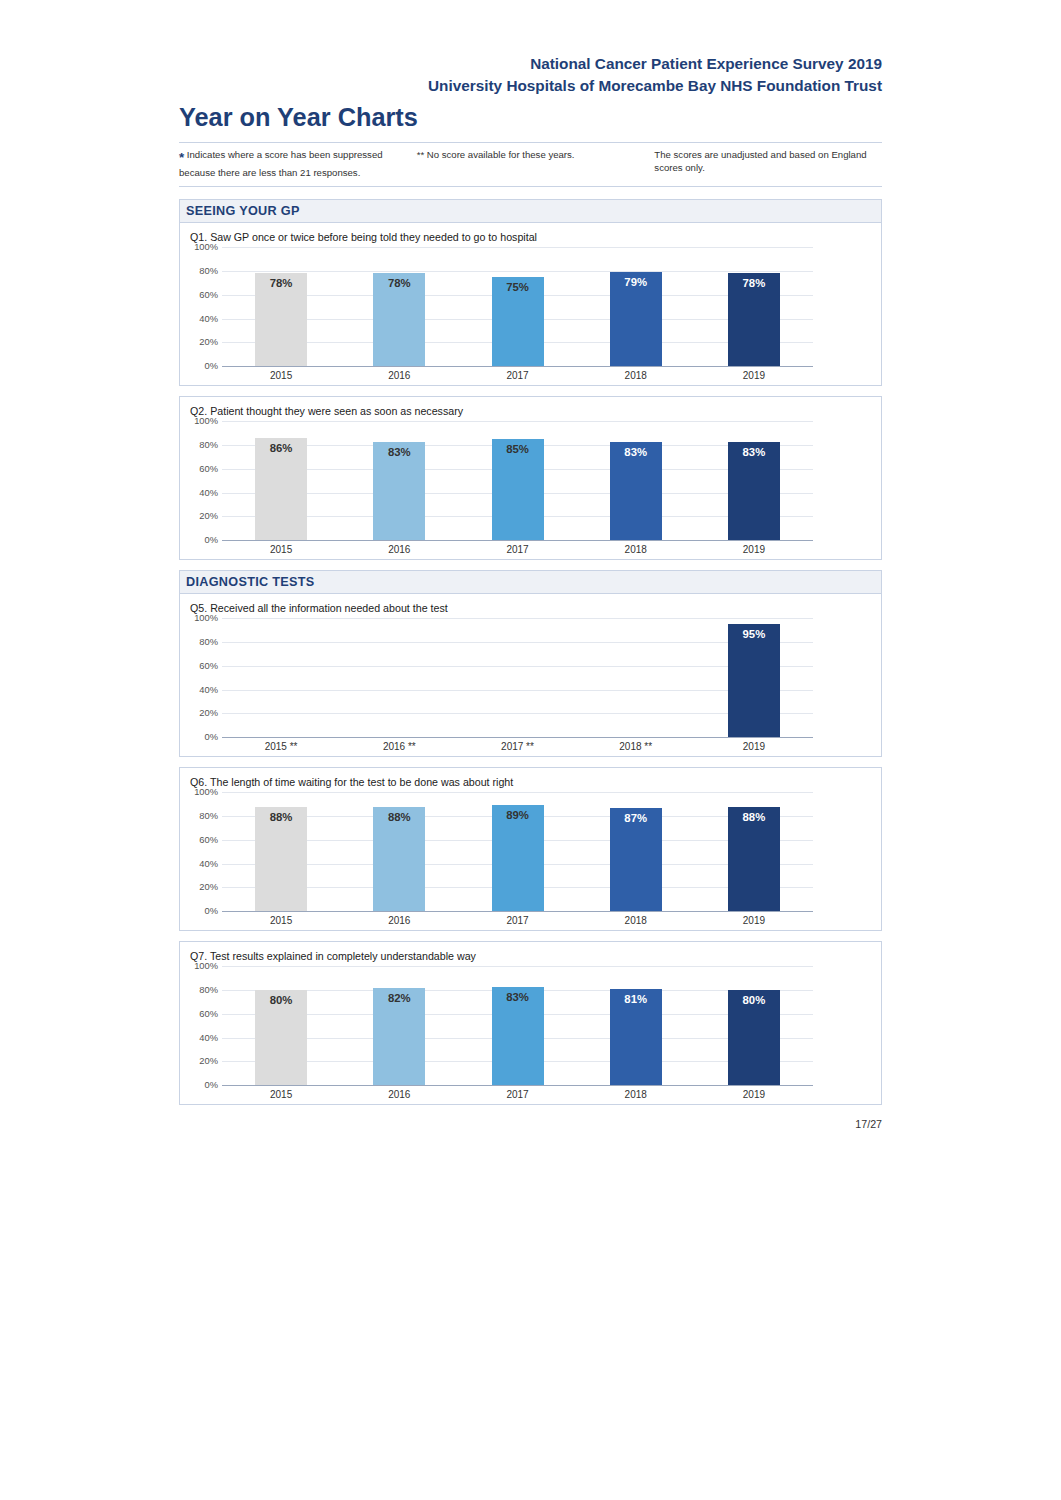National Cancer Patient Experience Survey 2019
University Hospitals of Morecambe Bay NHS Foundation Trust
Year on Year Charts
* Indicates where a score has been suppressed because there are less than 21 responses.
** No score available for these years.
The scores are unadjusted and based on England scores only.
SEEING YOUR GP
Q1. Saw GP once or twice before being told they needed to go to hospital
100%
80%
60%
40%
20%
0%
78%
78%
75%
79%
78%
2015
2016
2017
2018
2019
Q2. Patient thought they were seen as soon as necessary
100%
80%
60%
40%
20%
0%
86%
83%
85%
83%
83%
2015
2016
2017
2018
2019
DIAGNOSTIC TESTS
Q5. Received all the information needed about the test
100%
80%
60%
40%
20%
0%
95%
2015 **
2016 **
2017 **
2018 **
2019
Q6. The length of time waiting for the test to be done was about right
100%
80%
60%
40%
20%
0%
88%
88%
89%
87%
88%
2015
2016
2017
2018
2019
Q7. Test results explained in completely understandable way
100%
80%
60%
40%
20%
0%
80%
82%
83%
81%
80%
2015
2016
2017
2018
2019
17/27